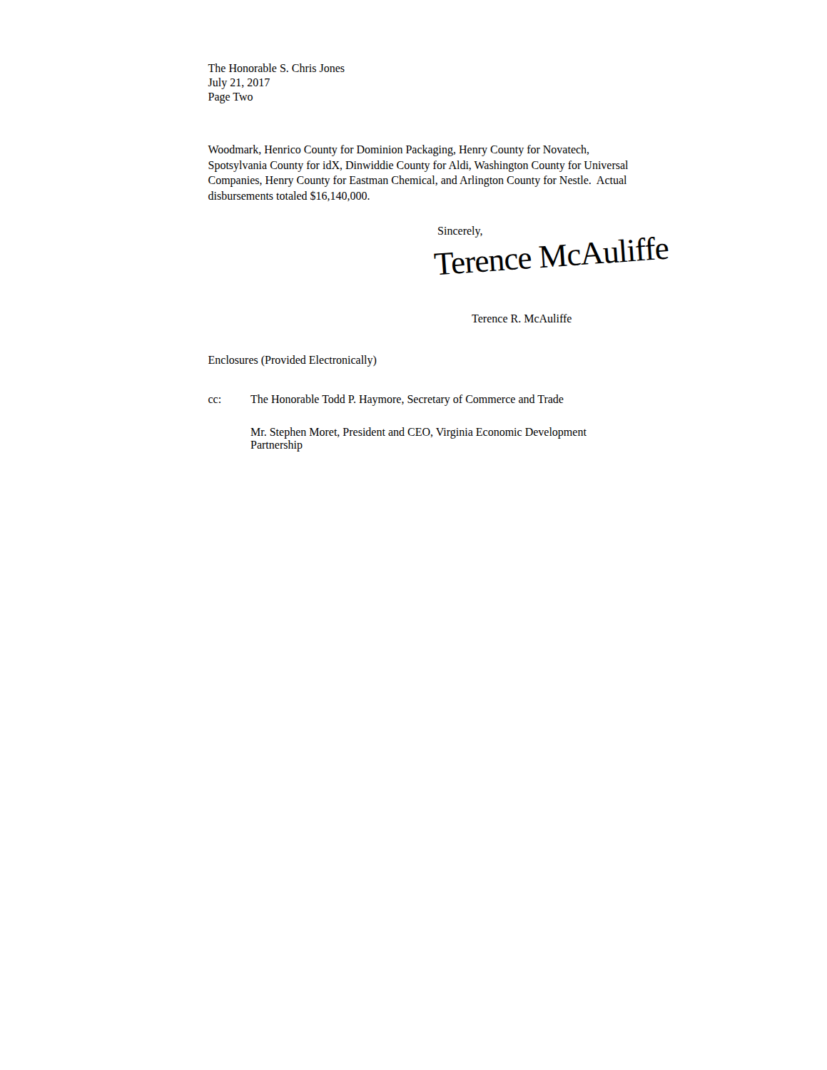The Honorable S. Chris Jones
July 21, 2017
Page Two
Woodmark, Henrico County for Dominion Packaging, Henry County for Novatech, Spotsylvania County for idX, Dinwiddie County for Aldi, Washington County for Universal Companies, Henry County for Eastman Chemical, and Arlington County for Nestle. Actual disbursements totaled $16,140,000.
Sincerely,
Terence McAuliffe
Terence R. McAuliffe
Enclosures (Provided Electronically)
cc:
The Honorable Todd P. Haymore, Secretary of Commerce and Trade
cc:
Mr. Stephen Moret, President and CEO, Virginia Economic Development Partnership